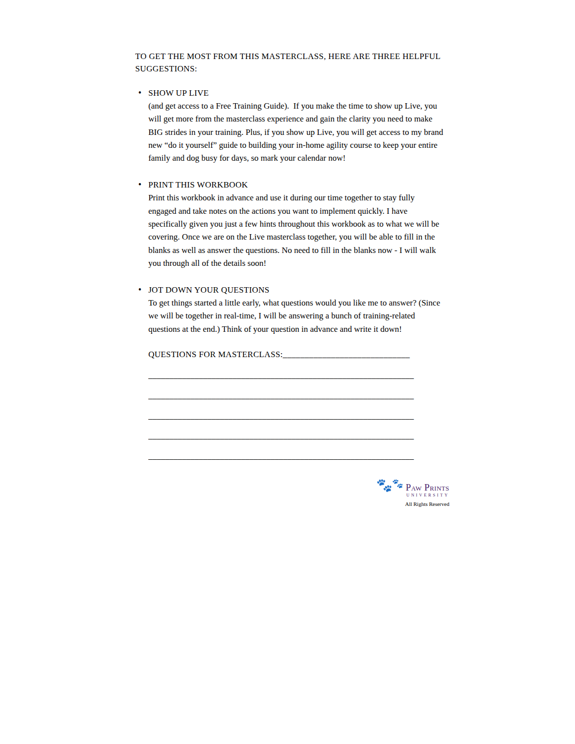To get the most from this masterclass, here are three helpful suggestions:
Show up live (and get access to a Free Training Guide). If you make the time to show up Live, you will get more from the masterclass experience and gain the clarity you need to make BIG strides in your training. Plus, if you show up Live, you will get access to my brand new “do it yourself” guide to building your in-home agility course to keep your entire family and dog busy for days, so mark your calendar now!
Print this workbook Print this workbook in advance and use it during our time together to stay fully engaged and take notes on the actions you want to implement quickly. I have specifically given you just a few hints throughout this workbook as to what we will be covering. Once we are on the Live masterclass together, you will be able to fill in the blanks as well as answer the questions. No need to fill in the blanks now - I will walk you through all of the details soon!
Jot down your questions To get things started a little early, what questions would you like me to answer? (Since we will be together in real-time, I will be answering a bunch of training-related questions at the end.) Think of your question in advance and write it down! Questions for masterclass:_____________________________
_______________________________________________________________
_______________________________________________________________
_______________________________________________________________
_______________________________________________________________
_______________________________________________________________
🐾🐾 Paw Prints
UNIVERSITY
All Rights Reserved